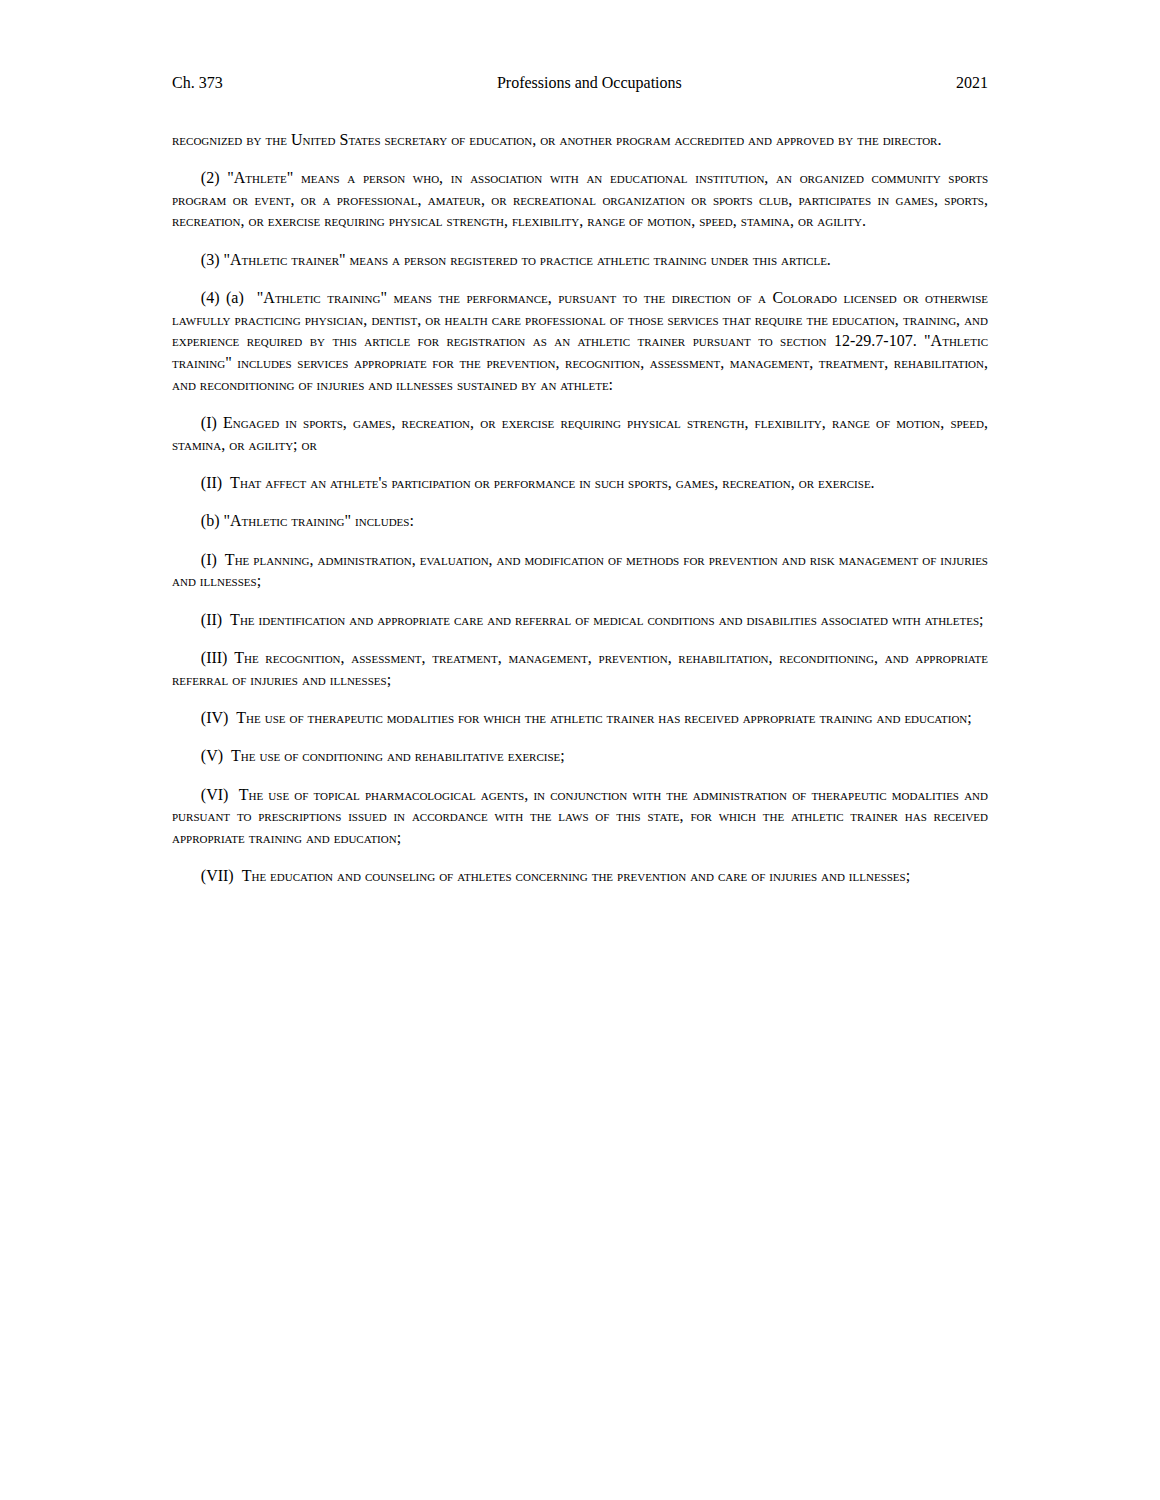Ch. 373 Professions and Occupations 2021
recognized by the United States secretary of education, or another program accredited and approved by the director.
(2) "Athlete" means a person who, in association with an educational institution, an organized community sports program or event, or a professional, amateur, or recreational organization or sports club, participates in games, sports, recreation, or exercise requiring physical strength, flexibility, range of motion, speed, stamina, or agility.
(3) "Athletic trainer" means a person registered to practice athletic training under this article.
(4) (a) "Athletic training" means the performance, pursuant to the direction of a Colorado licensed or otherwise lawfully practicing physician, dentist, or health care professional of those services that require the education, training, and experience required by this article for registration as an athletic trainer pursuant to section 12-29.7-107. "Athletic training" includes services appropriate for the prevention, recognition, assessment, management, treatment, rehabilitation, and reconditioning of injuries and illnesses sustained by an athlete:
(I) Engaged in sports, games, recreation, or exercise requiring physical strength, flexibility, range of motion, speed, stamina, or agility; or
(II) That affect an athlete's participation or performance in such sports, games, recreation, or exercise.
(b) "Athletic training" includes:
(I) The planning, administration, evaluation, and modification of methods for prevention and risk management of injuries and illnesses;
(II) The identification and appropriate care and referral of medical conditions and disabilities associated with athletes;
(III) The recognition, assessment, treatment, management, prevention, rehabilitation, reconditioning, and appropriate referral of injuries and illnesses;
(IV) The use of therapeutic modalities for which the athletic trainer has received appropriate training and education;
(V) The use of conditioning and rehabilitative exercise;
(VI) The use of topical pharmacological agents, in conjunction with the administration of therapeutic modalities and pursuant to prescriptions issued in accordance with the laws of this state, for which the athletic trainer has received appropriate training and education;
(VII) The education and counseling of athletes concerning the prevention and care of injuries and illnesses;